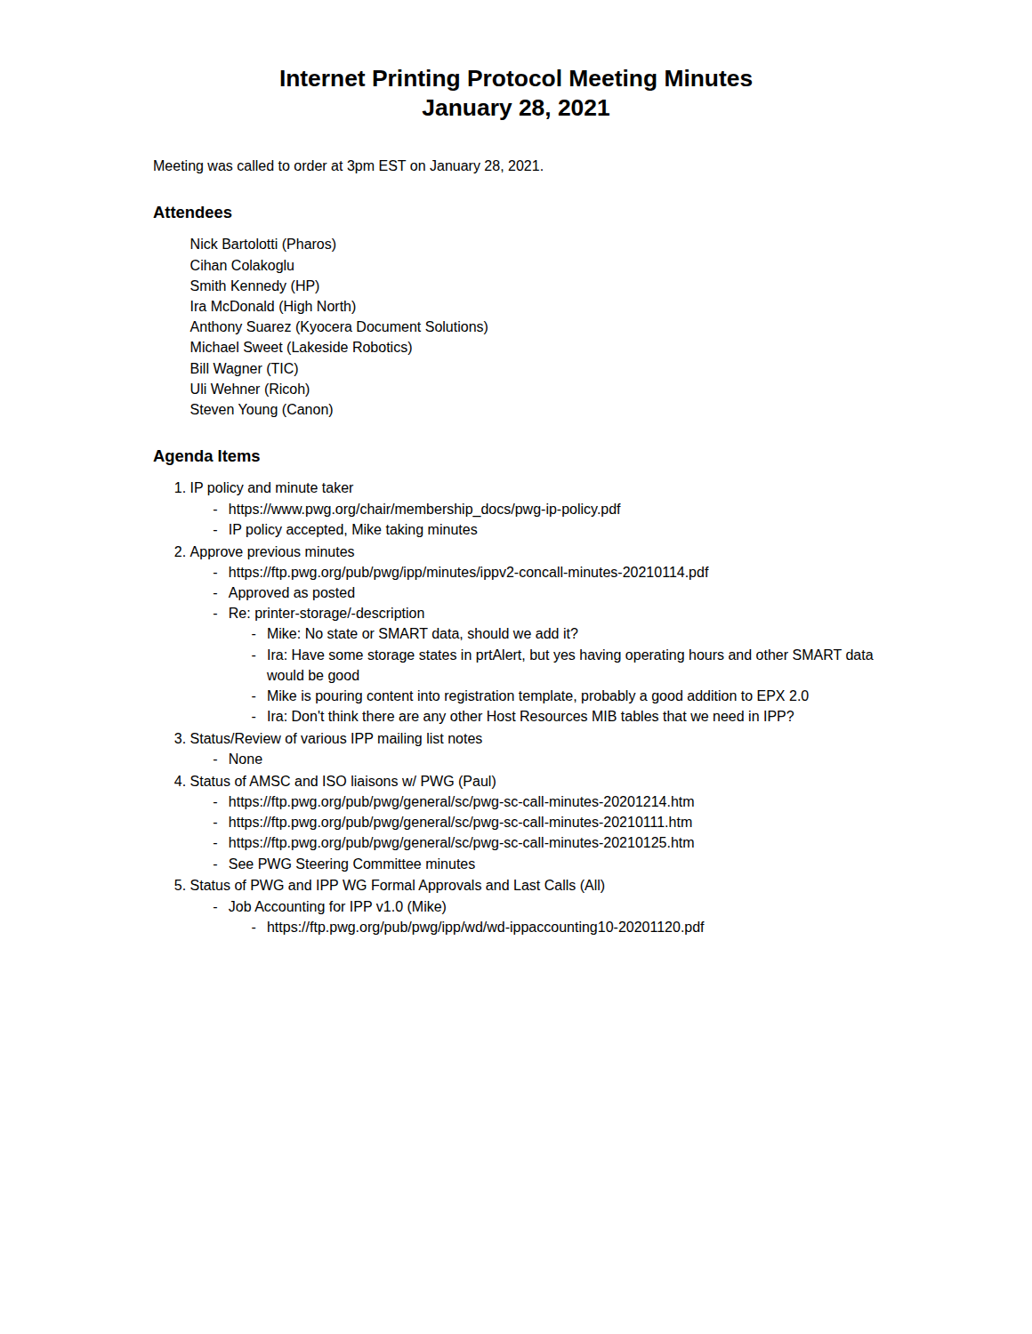Internet Printing Protocol Meeting Minutes
January 28, 2021
Meeting was called to order at 3pm EST on January 28, 2021.
Attendees
Nick Bartolotti (Pharos)
Cihan Colakoglu
Smith Kennedy (HP)
Ira McDonald (High North)
Anthony Suarez (Kyocera Document Solutions)
Michael Sweet (Lakeside Robotics)
Bill Wagner (TIC)
Uli Wehner (Ricoh)
Steven Young (Canon)
Agenda Items
IP policy and minute taker
https://www.pwg.org/chair/membership_docs/pwg-ip-policy.pdf
IP policy accepted, Mike taking minutes
Approve previous minutes
https://ftp.pwg.org/pub/pwg/ipp/minutes/ippv2-concall-minutes-20210114.pdf
Approved as posted
Re: printer-storage/-description
Mike: No state or SMART data, should we add it?
Ira: Have some storage states in prtAlert, but yes having operating hours and other SMART data would be good
Mike is pouring content into registration template, probably a good addition to EPX 2.0
Ira: Don't think there are any other Host Resources MIB tables that we need in IPP?
Status/Review of various IPP mailing list notes
None
Status of AMSC and ISO liaisons w/ PWG (Paul)
https://ftp.pwg.org/pub/pwg/general/sc/pwg-sc-call-minutes-20201214.htm
https://ftp.pwg.org/pub/pwg/general/sc/pwg-sc-call-minutes-20210111.htm
https://ftp.pwg.org/pub/pwg/general/sc/pwg-sc-call-minutes-20210125.htm
See PWG Steering Committee minutes
Status of PWG and IPP WG Formal Approvals and Last Calls (All)
Job Accounting for IPP v1.0 (Mike)
https://ftp.pwg.org/pub/pwg/ipp/wd/wd-ippaccounting10-20201120.pdf